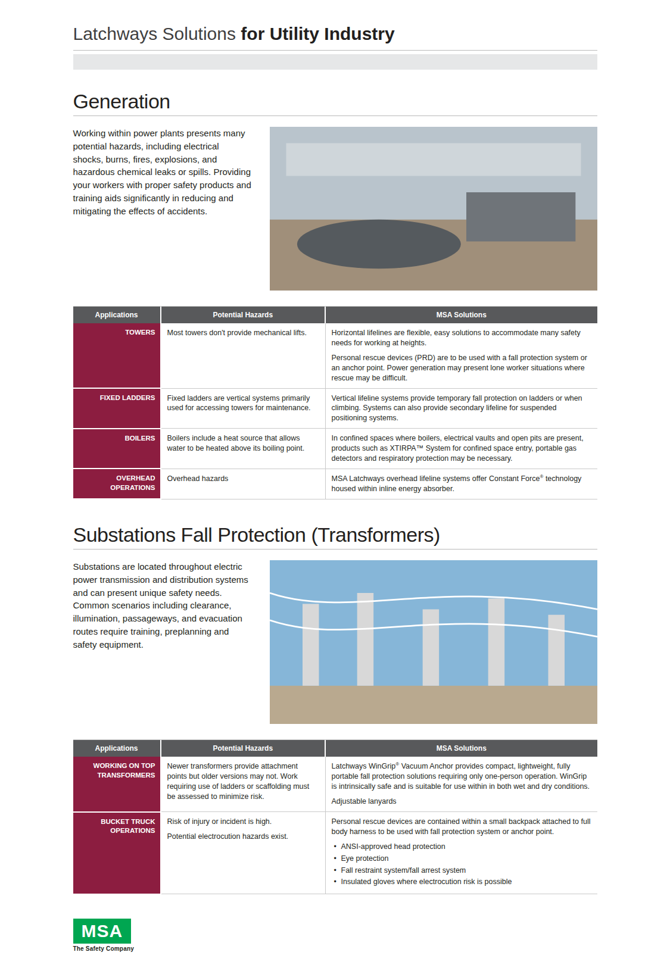Latchways Solutions for Utility Industry
Generation
Working within power plants presents many potential hazards, including electrical shocks, burns, fires, explosions, and hazardous chemical leaks or spills. Providing your workers with proper safety products and training aids significantly in reducing and mitigating the effects of accidents.
| Applications | Potential Hazards | MSA Solutions |
| --- | --- | --- |
| TOWERS | Most towers don't provide mechanical lifts. | Horizontal lifelines are flexible, easy solutions to accommodate many safety needs for working at heights. Personal rescue devices (PRD) are to be used with a fall protection system or an anchor point. Power generation may present lone worker situations where rescue may be difficult. |
| FIXED LADDERS | Fixed ladders are vertical systems primarily used for accessing towers for maintenance. | Vertical lifeline systems provide temporary fall protection on ladders or when climbing. Systems can also provide secondary lifeline for suspended positioning systems. |
| BOILERS | Boilers include a heat source that allows water to be heated above its boiling point. | In confined spaces where boilers, electrical vaults and open pits are present, products such as XTIRPA™ System for confined space entry, portable gas detectors and respiratory protection may be necessary. |
| OVERHEAD OPERATIONS | Overhead hazards | MSA Latchways overhead lifeline systems offer Constant Force ® technology housed within inline energy absorber. |
Substations Fall Protection (Transformers)
Substations are located throughout electric power transmission and distribution systems and can present unique safety needs. Common scenarios including clearance, illumination, passageways, and evacuation routes require training, preplanning and safety equipment.
| Applications | Potential Hazards | MSA Solutions |
| --- | --- | --- |
| WORKING ON TOP TRANSFORMERS | Newer transformers provide attachment points but older versions may not. Work requiring use of ladders or scaffolding must be assessed to minimize risk. | Latchways WinGrip ® Vacuum Anchor provides compact, lightweight, fully portable fall protection solutions requiring only one-person operation. WinGrip is intrinsically safe and is suitable for use within in both wet and dry conditions. Adjustable lanyards |
| BUCKET TRUCK OPERATIONS | Risk of injury or incident is high. Potential electrocution hazards exist. | Personal rescue devices are contained within a small backpack attached to full body harness to be used with fall protection system or anchor point. ANSI-approved head protection Eye protection Fall restraint system/fall arrest system Insulated gloves where electrocution risk is possible |
MSA The Safety Company